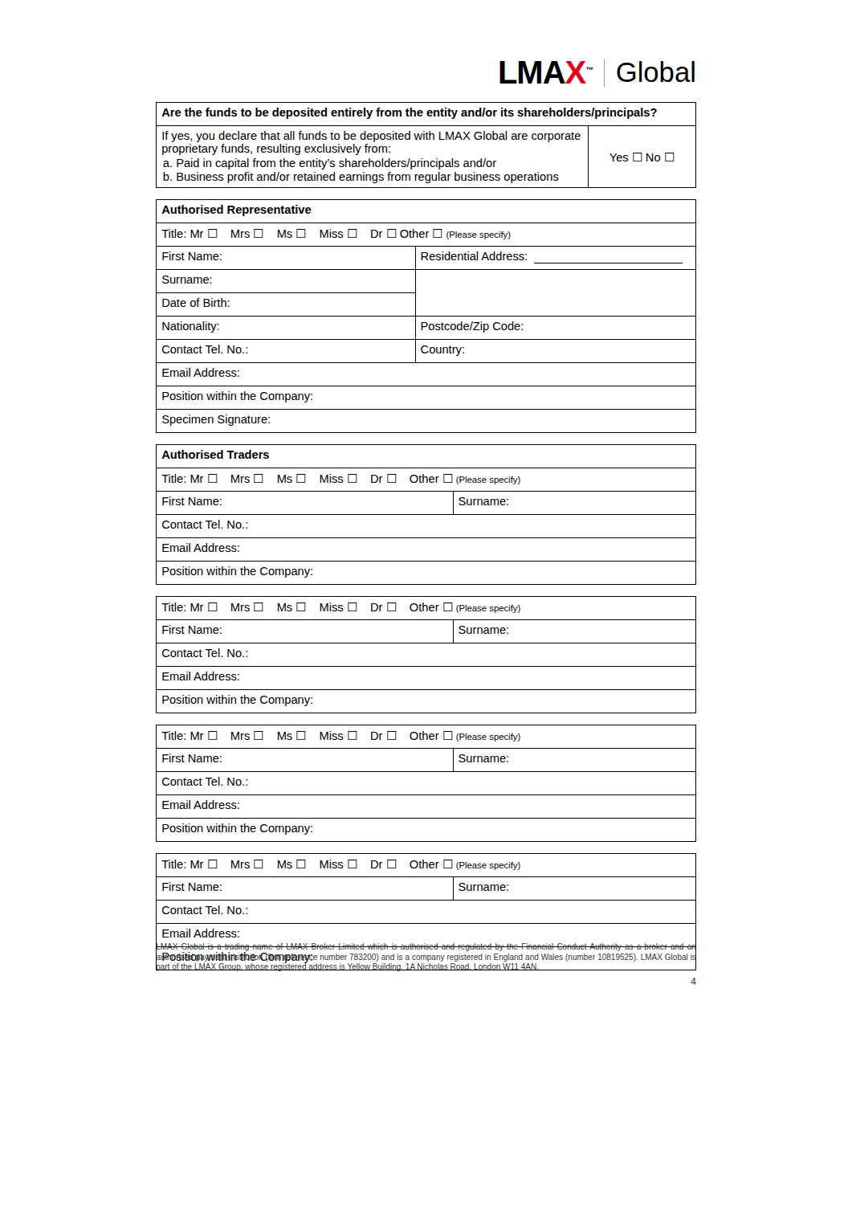LMAX™ Global
| Are the funds to be deposited entirely from the entity and/or its shareholders/principals? |
| If yes, you declare that all funds to be deposited with LMAX Global are corporate proprietary funds, resulting exclusively from: Paid in capital from the entity’s shareholders/principals and/or Business profit and/or retained earnings from regular business operations | Yes ☐ No ☐ |
| Authorised Representative |
| Title: Mr ☐ Mrs ☐ Ms ☐ Miss ☐ Dr ☐ Other ☐ (Please specify) |
| First Name: | Residential Address: |
| Surname: | |
| Date of Birth: | |
| Nationality: | Postcode/Zip Code: |
| Contact Tel. No.: | Country: |
| Email Address: |
| Position within the Company: |
| Specimen Signature: |
| Authorised Traders |
| Title: Mr ☐ Mrs ☐ Ms ☐ Miss ☐ Dr ☐ Other ☐ (Please specify) |
| First Name: | Surname: |
| Contact Tel. No.: |
| Email Address: |
| Position within the Company: |
| Title: Mr ☐ Mrs ☐ Ms ☐ Miss ☐ Dr ☐ Other ☐ (Please specify) |
| First Name: | Surname: |
| Contact Tel. No.: |
| Email Address: |
| Position within the Company: |
| Title: Mr ☐ Mrs ☐ Ms ☐ Miss ☐ Dr ☐ Other ☐ (Please specify) |
| First Name: | Surname: |
| Contact Tel. No.: |
| Email Address: |
| Position within the Company: |
| Title: Mr ☐ Mrs ☐ Ms ☐ Miss ☐ Dr ☐ Other ☐ (Please specify) |
| First Name: | Surname: |
| Contact Tel. No.: |
| Email Address: |
| Position within the Company: |
LMAX Global is a trading name of LMAX Broker Limited which is authorised and regulated by the Financial Conduct Authority as a broker and an authorised payment institution (firm reference number 783200) and is a company registered in England and Wales (number 10819525). LMAX Global is part of the LMAX Group, whose registered address is Yellow Building, 1A Nicholas Road, London W11 4AN.
4